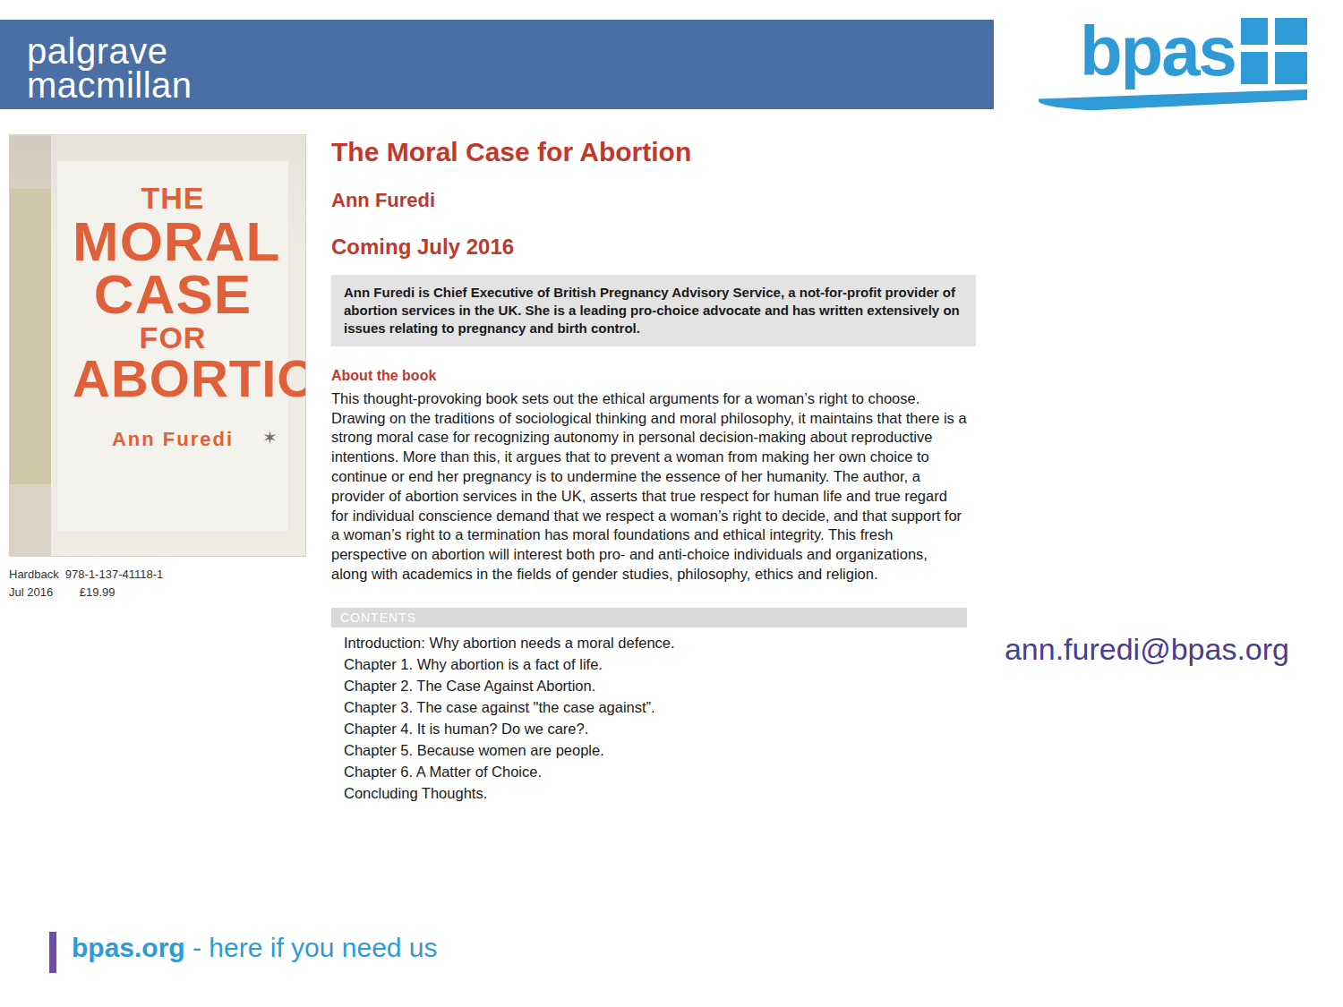palgrave macmillan
bpas
The
Moral
Case
for
Abortion
Ann Furedi
✶
Hardback 978-1-137-41118-1
Jul 2016 £19.99
The Moral Case for Abortion
Ann Furedi
Coming July 2016
Ann Furedi is Chief Executive of British Pregnancy Advisory Service, a not-for-profit provider of abortion services in the UK. She is a leading pro-choice advocate and has written extensively on issues relating to pregnancy and birth control.
About the book
This thought-provoking book sets out the ethical arguments for a woman’s right to choose. Drawing on the traditions of sociological thinking and moral philosophy, it maintains that there is a strong moral case for recognizing autonomy in personal decision-making about reproductive intentions. More than this, it argues that to prevent a woman from making her own choice to continue or end her pregnancy is to undermine the essence of her humanity. The author, a provider of abortion services in the UK, asserts that true respect for human life and true regard for individual conscience demand that we respect a woman’s right to decide, and that support for a woman’s right to a termination has moral foundations and ethical integrity. This fresh perspective on abortion will interest both pro- and anti-choice individuals and organizations, along with academics in the fields of gender studies, philosophy, ethics and religion.
CONTENTS
Introduction: Why abortion needs a moral defence.
Chapter 1. Why abortion is a fact of life.
Chapter 2. The Case Against Abortion.
Chapter 3. The case against "the case against”.
Chapter 4. It is human? Do we care?.
Chapter 5. Because women are people.
Chapter 6. A Matter of Choice.
Concluding Thoughts.
ann.furedi@bpas.org
bpas.org - here if you need us